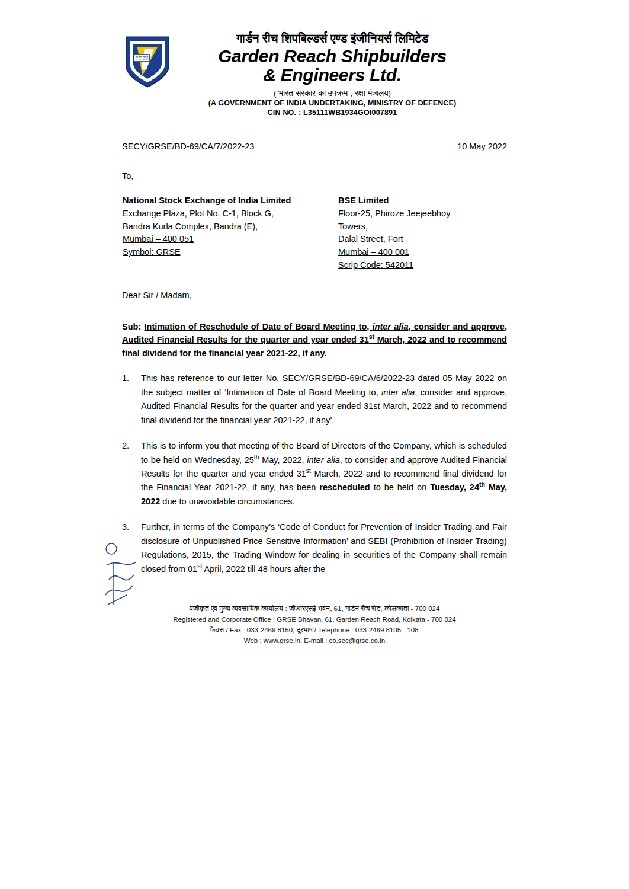जी आर एस ई G R S E
गार्डन रीच शिपबिल्डर्स एण्ड इंजीनियर्स लिमिटेड
Garden Reach Shipbuilders& Engineers Ltd.
( भारत सरकार का उपक्रम , रक्षा मंत्रालय)
(A GOVERNMENT OF INDIA UNDERTAKING, MINISTRY OF DEFENCE)
CIN NO. : L35111WB1934GOI007891
SECY/GRSE/BD-69/CA/7/2022-23
10 May 2022
To,
| National Stock Exchange of India Limited Exchange Plaza, Plot No. C-1, Block G, Bandra Kurla Complex, Bandra (E), Mumbai – 400 051 Symbol: GRSE | BSE Limited Floor-25, Phiroze Jeejeebhoy Towers, Dalal Street, Fort Mumbai – 400 001 Scrip Code: 542011 |
Dear Sir / Madam,
Sub: Intimation of Reschedule of Date of Board Meeting to, inter alia, consider and approve, Audited Financial Results for the quarter and year ended 31st March, 2022 and to recommend final dividend for the financial year 2021-22, if any.
1.
This has reference to our letter No. SECY/GRSE/BD-69/CA/6/2022-23 dated 05 May 2022 on the subject matter of ‘Intimation of Date of Board Meeting to, inter alia, consider and approve, Audited Financial Results for the quarter and year ended 31st March, 2022 and to recommend final dividend for the financial year 2021-22, if any’.
2.
This is to inform you that meeting of the Board of Directors of the Company, which is scheduled to be held on Wednesday, 25th May, 2022, inter alia, to consider and approve Audited Financial Results for the quarter and year ended 31st March, 2022 and to recommend final dividend for the Financial Year 2021-22, if any, has been rescheduled to be held on Tuesday, 24th May, 2022 due to unavoidable circumstances.
3.
Further, in terms of the Company’s ‘Code of Conduct for Prevention of Insider Trading and Fair disclosure of Unpublished Price Sensitive Information’ and SEBI (Prohibition of Insider Trading) Regulations, 2015, the Trading Window for dealing in securities of the Company shall remain closed from 01st April, 2022 till 48 hours after the
पंजीकृत एवं मुख्य व्यवसायिक कार्यालय : जीआरएसई भवन, 61, गार्डन रीच रोड, कोलकाता - 700 024
Registered and Corporate Office : GRSE Bhavan, 61, Garden Reach Road, Kolkata - 700 024
फैक्स / Fax : 033-2469 8150, दूरभाष / Telephone : 033-2469 8105 - 108
Web : www.grse.in, E-mail : co.sec@grse.co.in